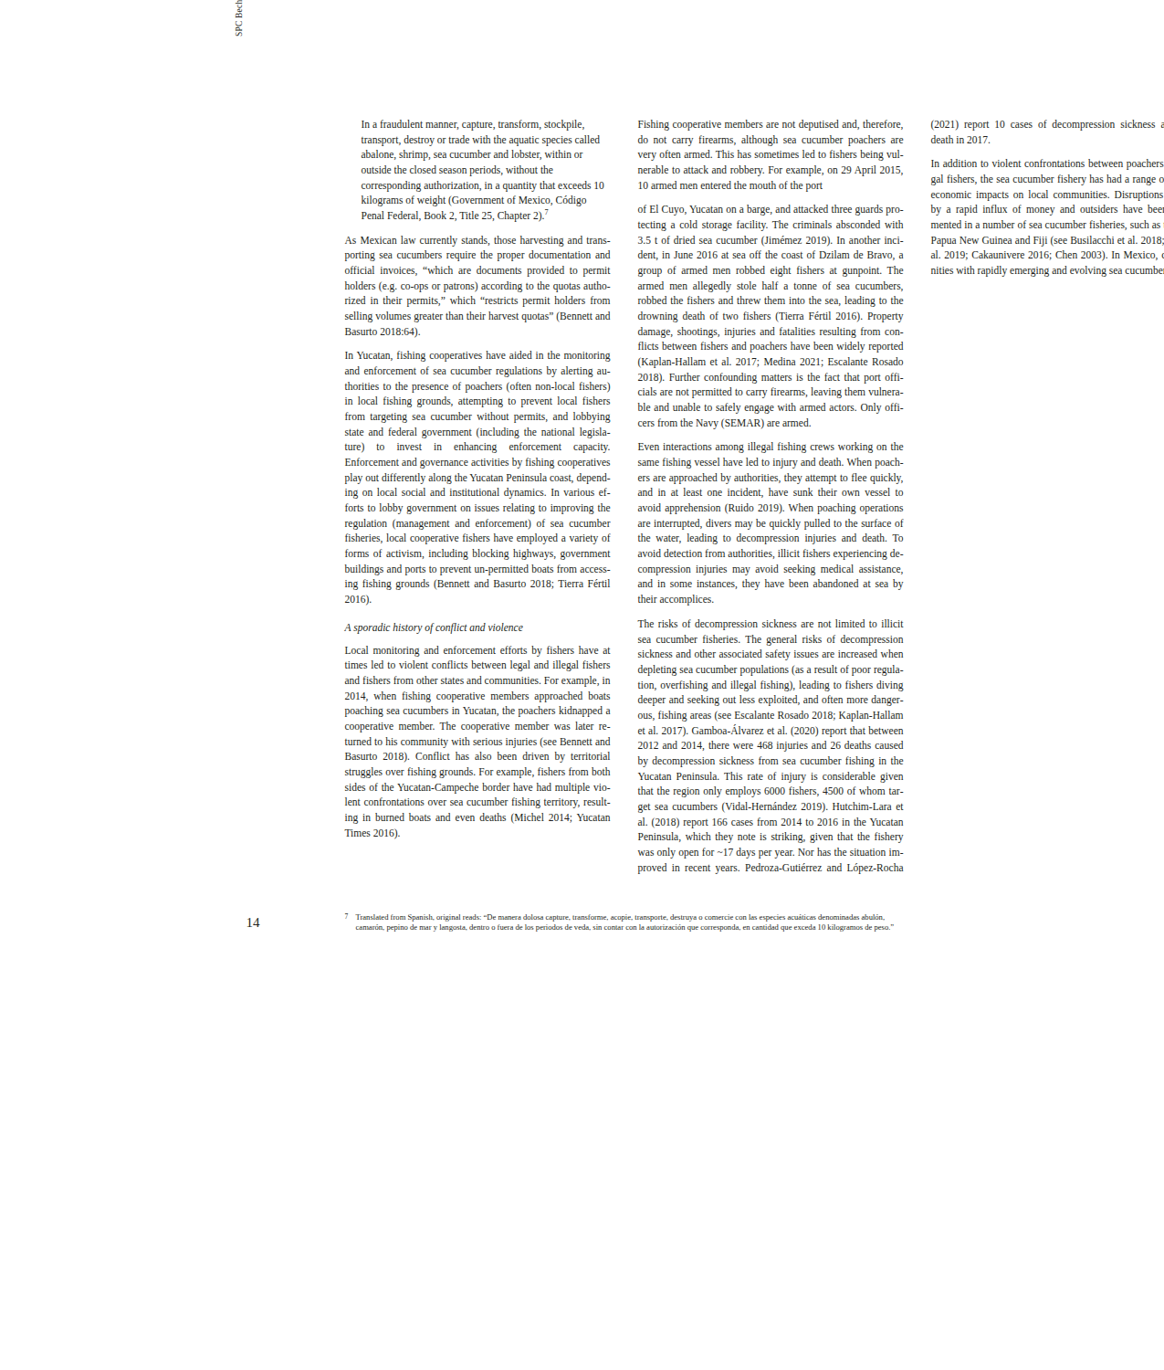SPC Beche-de-mer Information Bulletin #42
In a fraudulent manner, capture, transform, stockpile, transport, destroy or trade with the aquatic species called abalone, shrimp, sea cucumber and lobster, within or outside the closed season periods, without the corresponding authorization, in a quantity that exceeds 10 kilograms of weight (Government of Mexico, Código Penal Federal, Book 2, Title 25, Chapter 2).7
As Mexican law currently stands, those harvesting and transporting sea cucumbers require the proper documentation and official invoices, “which are documents provided to permit holders (e.g. co-ops or patrons) according to the quotas authorized in their permits,” which “restricts permit holders from selling volumes greater than their harvest quotas” (Bennett and Basurto 2018:64).
In Yucatan, fishing cooperatives have aided in the monitoring and enforcement of sea cucumber regulations by alerting authorities to the presence of poachers (often non-local fishers) in local fishing grounds, attempting to prevent local fishers from targeting sea cucumber without permits, and lobbying state and federal government (including the national legislature) to invest in enhancing enforcement capacity. Enforcement and governance activities by fishing cooperatives play out differently along the Yucatan Peninsula coast, depending on local social and institutional dynamics. In various efforts to lobby government on issues relating to improving the regulation (management and enforcement) of sea cucumber fisheries, local cooperative fishers have employed a variety of forms of activism, including blocking highways, government buildings and ports to prevent un-permitted boats from accessing fishing grounds (Bennett and Basurto 2018; Tierra Fértil 2016).
A sporadic history of conflict and violence
Local monitoring and enforcement efforts by fishers have at times led to violent conflicts between legal and illegal fishers and fishers from other states and communities. For example, in 2014, when fishing cooperative members approached boats poaching sea cucumbers in Yucatan, the poachers kidnapped a cooperative member. The cooperative member was later returned to his community with serious injuries (see Bennett and Basurto 2018). Conflict has also been driven by territorial struggles over fishing grounds. For example, fishers from both sides of the Yucatan-Campeche border have had multiple violent confrontations over sea cucumber fishing territory, resulting in burned boats and even deaths (Michel 2014; Yucatan Times 2016).
Fishing cooperative members are not deputised and, therefore, do not carry firearms, although sea cucumber poachers are very often armed. This has sometimes led to fishers being vulnerable to attack and robbery. For example, on 29 April 2015, 10 armed men entered the mouth of the port
of El Cuyo, Yucatan on a barge, and attacked three guards protecting a cold storage facility. The criminals absconded with 3.5 t of dried sea cucumber (Jimémez 2019). In another incident, in June 2016 at sea off the coast of Dzilam de Bravo, a group of armed men robbed eight fishers at gunpoint. The armed men allegedly stole half a tonne of sea cucumbers, robbed the fishers and threw them into the sea, leading to the drowning death of two fishers (Tierra Fértil 2016). Property damage, shootings, injuries and fatalities resulting from conflicts between fishers and poachers have been widely reported (Kaplan-Hallam et al. 2017; Medina 2021; Escalante Rosado 2018). Further confounding matters is the fact that port officials are not permitted to carry firearms, leaving them vulnerable and unable to safely engage with armed actors. Only officers from the Navy (SEMAR) are armed.
Even interactions among illegal fishing crews working on the same fishing vessel have led to injury and death. When poachers are approached by authorities, they attempt to flee quickly, and in at least one incident, have sunk their own vessel to avoid apprehension (Ruido 2019). When poaching operations are interrupted, divers may be quickly pulled to the surface of the water, leading to decompression injuries and death. To avoid detection from authorities, illicit fishers experiencing decompression injuries may avoid seeking medical assistance, and in some instances, they have been abandoned at sea by their accomplices.
The risks of decompression sickness are not limited to illicit sea cucumber fisheries. The general risks of decompression sickness and other associated safety issues are increased when depleting sea cucumber populations (as a result of poor regulation, overfishing and illegal fishing), leading to fishers diving deeper and seeking out less exploited, and often more dangerous, fishing areas (see Escalante Rosado 2018; Kaplan-Hallam et al. 2017). Gamboa-Álvarez et al. (2020) report that between 2012 and 2014, there were 468 injuries and 26 deaths caused by decompression sickness from sea cucumber fishing in the Yucatan Peninsula. This rate of injury is considerable given that the region only employs 6000 fishers, 4500 of whom target sea cucumbers (Vidal-Hernández 2019). Hutchim-Lara et al. (2018) report 166 cases from 2014 to 2016 in the Yucatan Peninsula, which they note is striking, given that the fishery was only open for ~17 days per year. Nor has the situation improved in recent years. Pedroza-Gutiérrez and López-Rocha (2021) report 10 cases of decompression sickness and one death in 2017.
In addition to violent confrontations between poachers and legal fishers, the sea cucumber fishery has had a range of socio-economic impacts on local communities. Disruptions caused by a rapid influx of money and outsiders have been documented in a number of sea cucumber fisheries, such as those in Papua New Guinea and Fiji (see Busilacchi et al. 2018; Hair et al. 2019; Cakaunivere 2016; Chen 2003). In Mexico, communities with rapidly emerging and evolving sea cucumber
7 Translated from Spanish, original reads: “De manera dolosa capture, transforme, acopie, transporte, destruya o comercie con las especies acuáticas denominadas abulón, camarón, pepino de mar y langosta, dentro o fuera de los periodos de veda, sin contar con la autorización que corresponda, en cantidad que exceda 10 kilogramos de peso.”
14